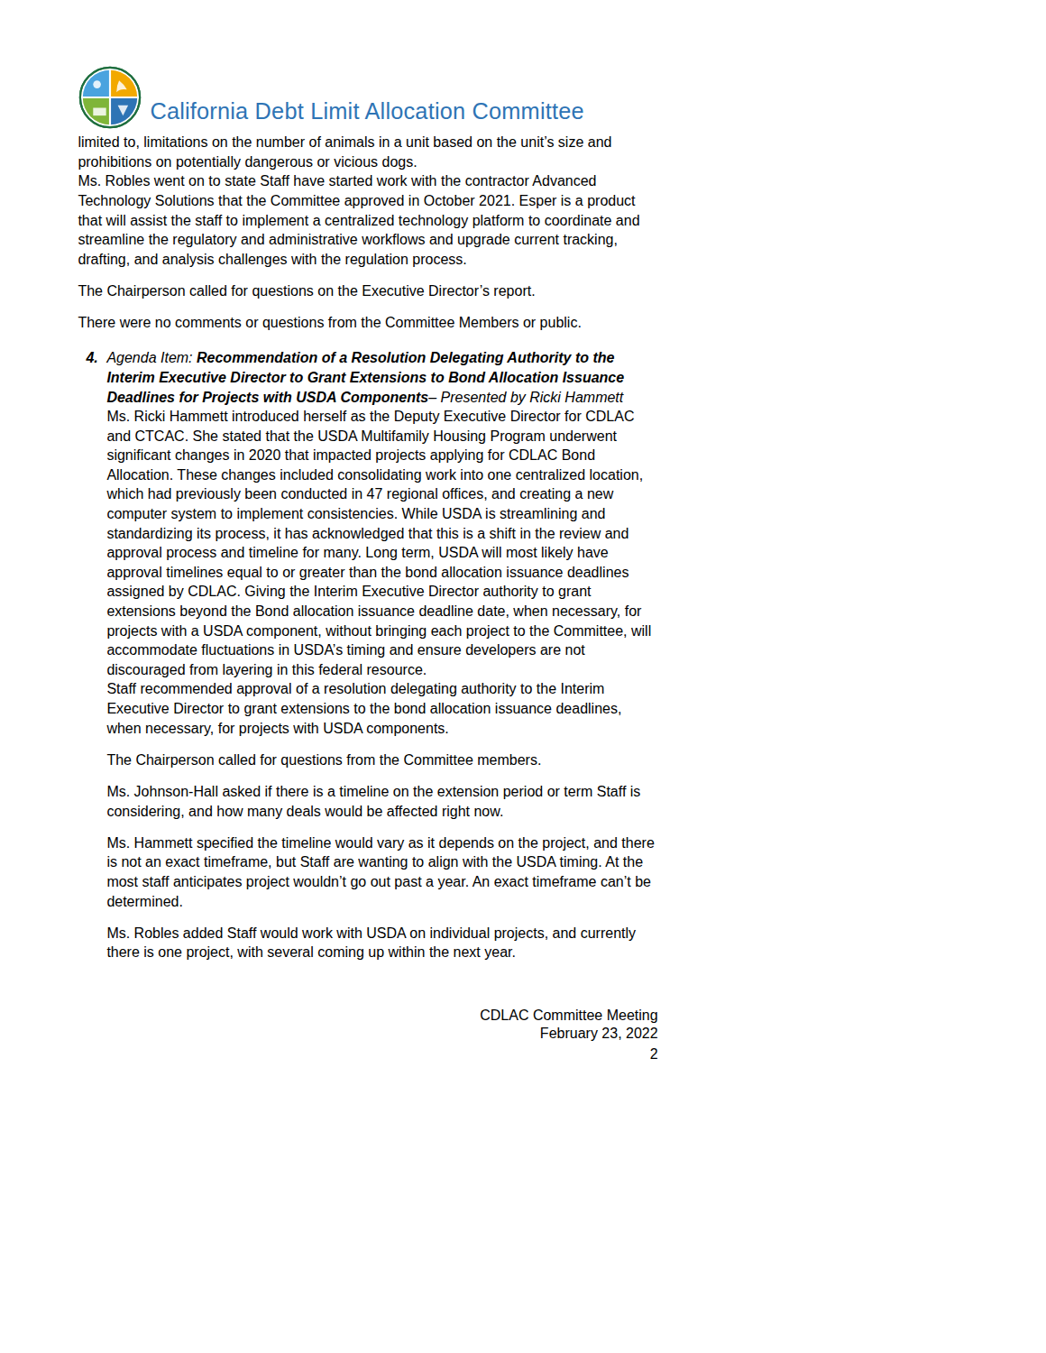California Debt Limit Allocation Committee
limited to, limitations on the number of animals in a unit based on the unit’s size and prohibitions on potentially dangerous or vicious dogs.
Ms. Robles went on to state Staff have started work with the contractor Advanced Technology Solutions that the Committee approved in October 2021. Esper is a product that will assist the staff to implement a centralized technology platform to coordinate and streamline the regulatory and administrative workflows and upgrade current tracking, drafting, and analysis challenges with the regulation process.
The Chairperson called for questions on the Executive Director’s report.
There were no comments or questions from the Committee Members or public.
4.
Agenda Item: Recommendation of a Resolution Delegating Authority to the Interim Executive Director to Grant Extensions to Bond Allocation Issuance Deadlines for Projects with USDA Components– Presented by Ricki Hammett
Ms. Ricki Hammett introduced herself as the Deputy Executive Director for CDLAC and CTCAC. She stated that the USDA Multifamily Housing Program underwent significant changes in 2020 that impacted projects applying for CDLAC Bond Allocation. These changes included consolidating work into one centralized location, which had previously been conducted in 47 regional offices, and creating a new computer system to implement consistencies. While USDA is streamlining and standardizing its process, it has acknowledged that this is a shift in the review and approval process and timeline for many. Long term, USDA will most likely have approval timelines equal to or greater than the bond allocation issuance deadlines assigned by CDLAC. Giving the Interim Executive Director authority to grant extensions beyond the Bond allocation issuance deadline date, when necessary, for projects with a USDA component, without bringing each project to the Committee, will accommodate fluctuations in USDA’s timing and ensure developers are not discouraged from layering in this federal resource.
Staff recommended approval of a resolution delegating authority to the Interim Executive Director to grant extensions to the bond allocation issuance deadlines, when necessary, for projects with USDA components.
The Chairperson called for questions from the Committee members.
Ms. Johnson-Hall asked if there is a timeline on the extension period or term Staff is considering, and how many deals would be affected right now.
Ms. Hammett specified the timeline would vary as it depends on the project, and there is not an exact timeframe, but Staff are wanting to align with the USDA timing. At the most staff anticipates project wouldn’t go out past a year. An exact timeframe can’t be determined.
Ms. Robles added Staff would work with USDA on individual projects, and currently there is one project, with several coming up within the next year.
CDLAC Committee Meeting
February 23, 2022
2